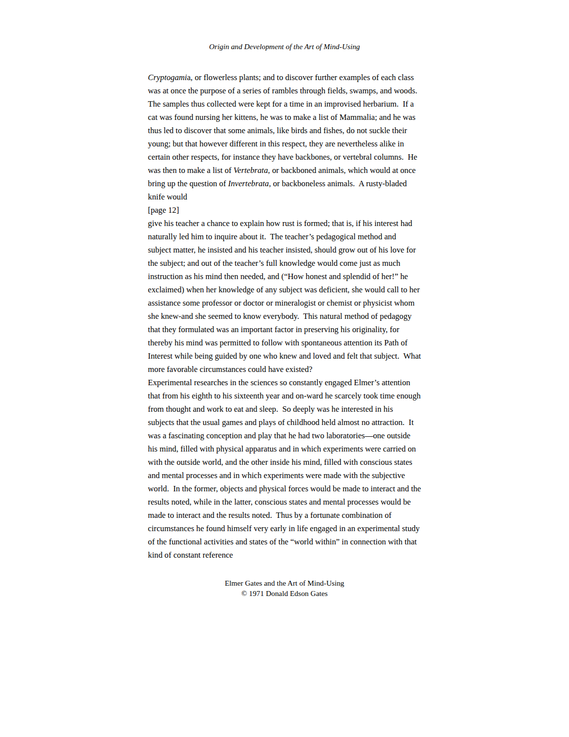Origin and Development of the Art of Mind-Using
Cryptogamia, or flowerless plants; and to discover further examples of each class was at once the purpose of a series of rambles through fields, swamps, and woods. The samples thus collected were kept for a time in an improvised herbarium. If a cat was found nursing her kittens, he was to make a list of Mammalia; and he was thus led to discover that some animals, like birds and fishes, do not suckle their young; but that however different in this respect, they are nevertheless alike in certain other respects, for instance they have backbones, or vertebral columns. He was then to make a list of Vertebrata, or backboned animals, which would at once bring up the question of Invertebrata, or backboneless animals. A rusty-bladed knife would
[page 12]
give his teacher a chance to explain how rust is formed; that is, if his interest had naturally led him to inquire about it. The teacher’s pedagogical method and subject matter, he insisted and his teacher insisted, should grow out of his love for the subject; and out of the teacher’s full knowledge would come just as much instruction as his mind then needed, and (“How honest and splendid of her!” he exclaimed) when her knowledge of any subject was deficient, she would call to her assistance some professor or doctor or mineralogist or chemist or physicist whom she knew-and she seemed to know everybody. This natural method of pedagogy that they formulated was an important factor in preserving his originality, for thereby his mind was permitted to follow with spontaneous attention its Path of Interest while being guided by one who knew and loved and felt that subject. What more favorable circumstances could have existed?
Experimental researches in the sciences so constantly engaged Elmer’s attention that from his eighth to his sixteenth year and on-ward he scarcely took time enough from thought and work to eat and sleep. So deeply was he interested in his subjects that the usual games and plays of childhood held almost no attraction. It was a fascinating conception and play that he had two laboratories—one outside his mind, filled with physical apparatus and in which experiments were carried on with the outside world, and the other inside his mind, filled with conscious states and mental processes and in which experiments were made with the subjective world. In the former, objects and physical forces would be made to interact and the results noted, while in the latter, conscious states and mental processes would be made to interact and the results noted. Thus by a fortunate combination of circumstances he found himself very early in life engaged in an experimental study of the functional activities and states of the “world within” in connection with that kind of constant reference
Elmer Gates and the Art of Mind-Using
© 1971 Donald Edson Gates